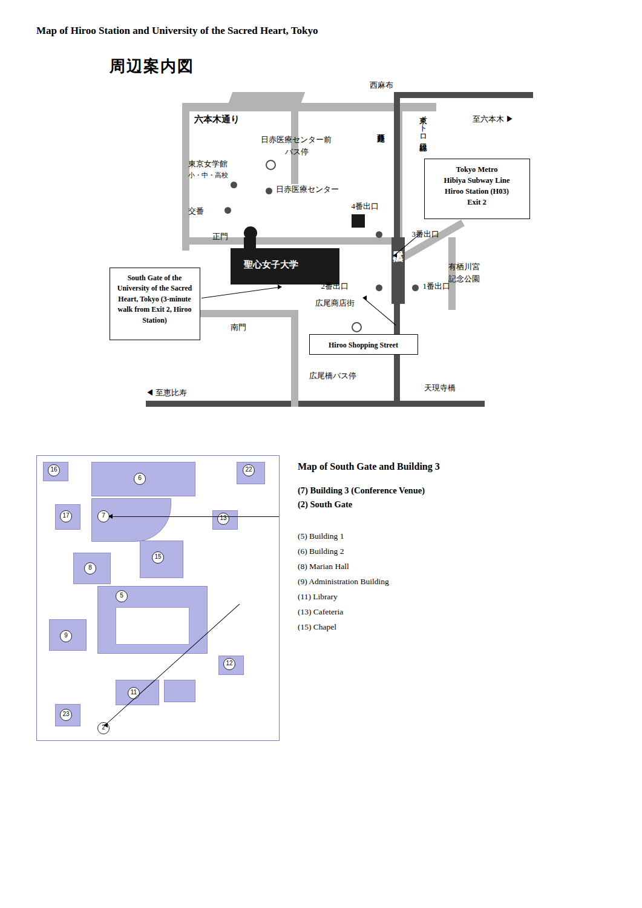Map of Hiroo Station and University of the Sacred Heart, Tokyo
周辺案内図
西麻布
六本木通り
至六本木 ▶
日赤医療センター前
バス停
東京女学館
小・中・高校
日赤医療センター
交番
正門
聖心女子大学
南門
外苑西通り
東京メトロ日比谷線
広尾駅
4番出口
3番出口
2番出口
1番出口
広尾商店街
有栖川宮
記念公園
広尾橋バス停
天現寺橋
◀ 至恵比寿
Tokyo Metro
Hibiya Subway Line
Hiroo Station (H03)
Exit 2
South Gate of the University of the Sacred Heart, Tokyo (3-minute walk from Exit 2, Hiroo Station)
Hiroo Shopping Street
16
6
22
17
7
13
15
8
5
9
12
11
23
2
Map of South Gate and Building 3
(7) Building 3 (Conference Venue)
(2) South Gate
(5) Building 1
(6) Building 2
(8) Marian Hall
(9) Administration Building
(11) Library
(13) Cafeteria
(15) Chapel